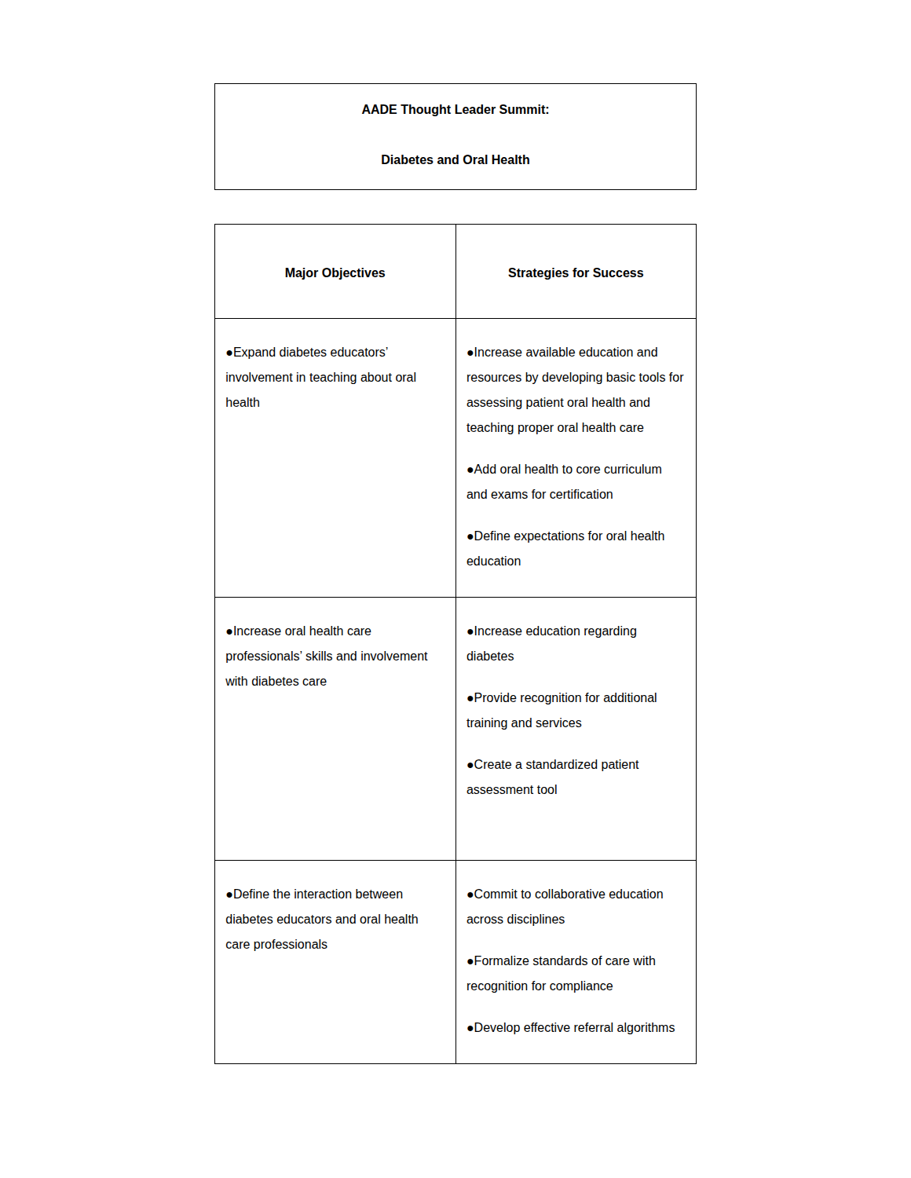| AADE Thought Leader Summit: Diabetes and Oral Health |
| Major Objectives | Strategies for Success |
| --- | --- |
| ●Expand diabetes educators’ involvement in teaching about oral health | ●Increase available education and resources by developing basic tools for assessing patient oral health and teaching proper oral health care ●Add oral health to core curriculum and exams for certification ●Define expectations for oral health education |
| ●Increase oral health care professionals’ skills and involvement with diabetes care | ●Increase education regarding diabetes ●Provide recognition for additional training and services ●Create a standardized patient assessment tool |
| ●Define the interaction between diabetes educators and oral health care professionals | ●Commit to collaborative education across disciplines ●Formalize standards of care with recognition for compliance ●Develop effective referral algorithms |